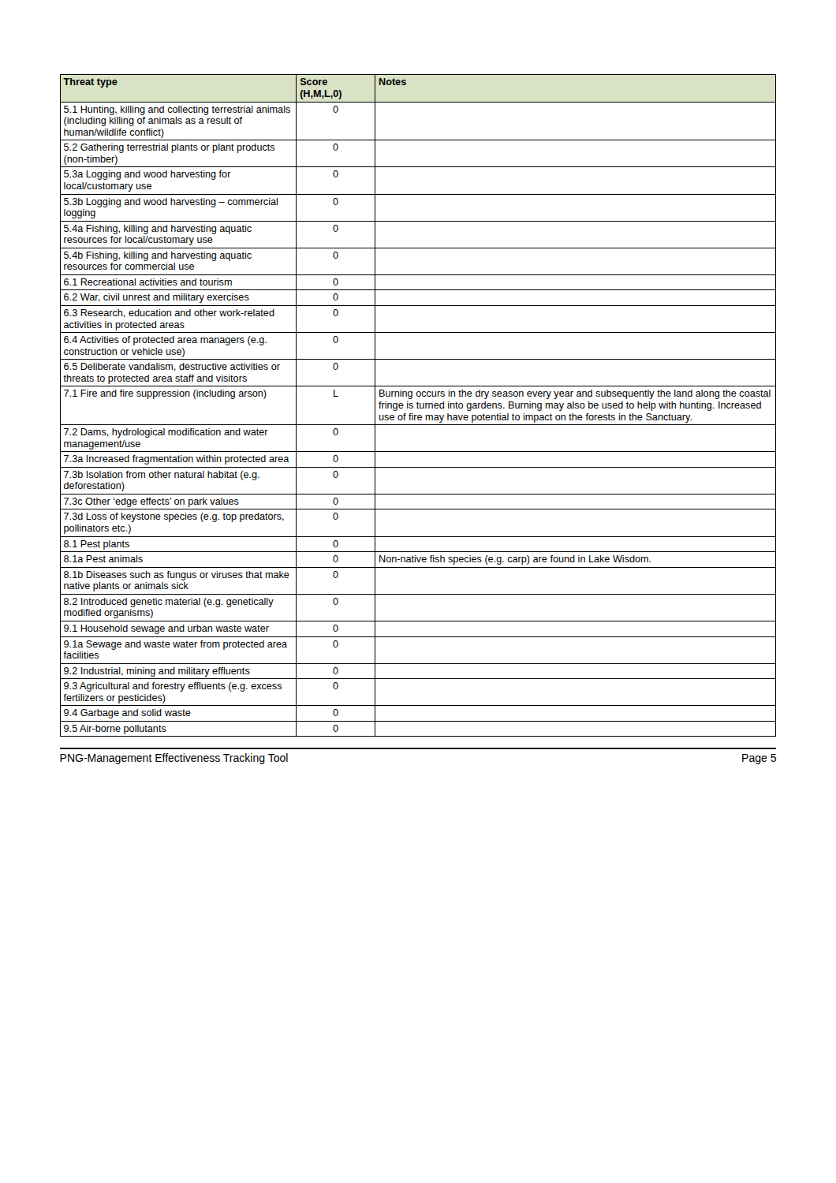| Threat type | Score (H,M,L,0) | Notes |
| --- | --- | --- |
| 5.1 Hunting, killing and collecting terrestrial animals (including killing of animals as a result of human/wildlife conflict) | 0 | |
| 5.2 Gathering terrestrial plants or plant products (non-timber) | 0 | |
| 5.3a Logging and wood harvesting for local/customary use | 0 | |
| 5.3b Logging and wood harvesting – commercial logging | 0 | |
| 5.4a Fishing, killing and harvesting aquatic resources for local/customary use | 0 | |
| 5.4b Fishing, killing and harvesting aquatic resources for commercial use | 0 | |
| 6.1 Recreational activities and tourism | 0 | |
| 6.2 War, civil unrest and military exercises | 0 | |
| 6.3 Research, education and other work-related activities in protected areas | 0 | |
| 6.4 Activities of protected area managers (e.g. construction or vehicle use) | 0 | |
| 6.5 Deliberate vandalism, destructive activities or threats to protected area staff and visitors | 0 | |
| 7.1 Fire and fire suppression (including arson) | L | Burning occurs in the dry season every year and subsequently the land along the coastal fringe is turned into gardens. Burning may also be used to help with hunting. Increased use of fire may have potential to impact on the forests in the Sanctuary. |
| 7.2 Dams, hydrological modification and water management/use | 0 | |
| 7.3a Increased fragmentation within protected area | 0 | |
| 7.3b Isolation from other natural habitat (e.g. deforestation) | 0 | |
| 7.3c Other ‘edge effects’ on park values | 0 | |
| 7.3d Loss of keystone species (e.g. top predators, pollinators etc.) | 0 | |
| 8.1 Pest plants | 0 | |
| 8.1a Pest animals | 0 | Non-native fish species (e.g. carp) are found in Lake Wisdom. |
| 8.1b Diseases such as fungus or viruses that make native plants or animals sick | 0 | |
| 8.2 Introduced genetic material (e.g. genetically modified organisms) | 0 | |
| 9.1 Household sewage and urban waste water | 0 | |
| 9.1a Sewage and waste water from protected area facilities | 0 | |
| 9.2 Industrial, mining and military effluents | 0 | |
| 9.3 Agricultural and forestry effluents (e.g. excess fertilizers or pesticides) | 0 | |
| 9.4 Garbage and solid waste | 0 | |
| 9.5 Air-borne pollutants | 0 | |
PNG-Management Effectiveness Tracking Tool Page 5